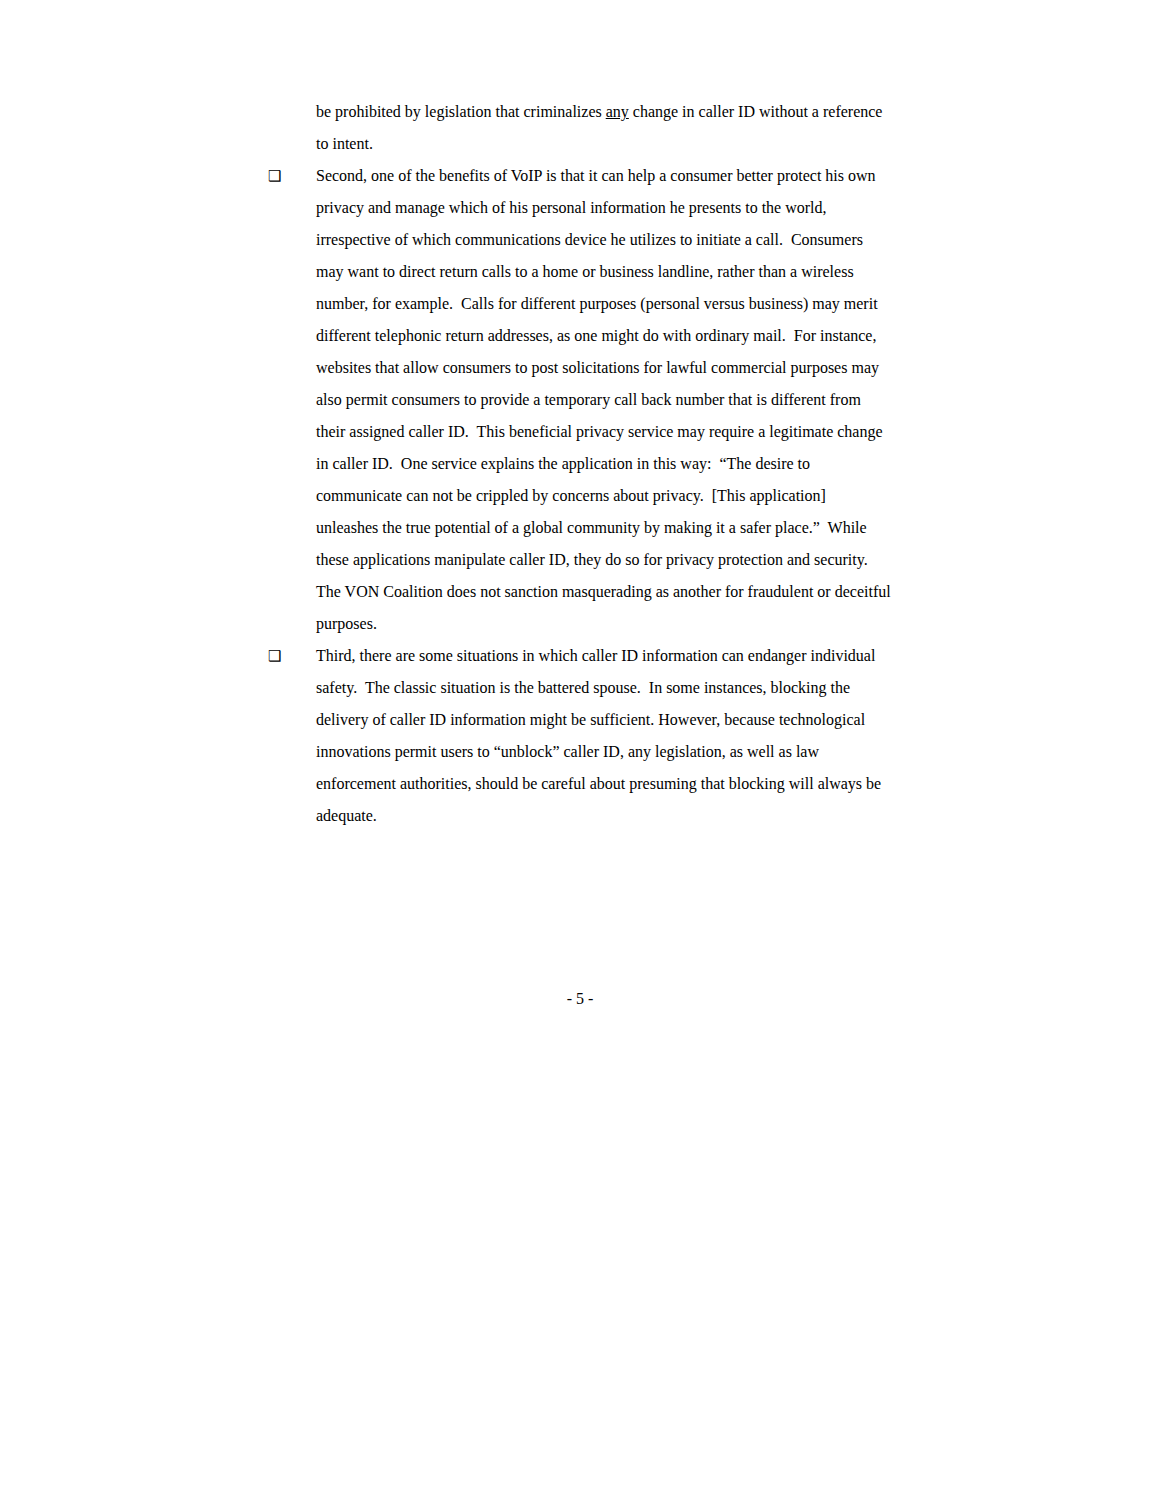be prohibited by legislation that criminalizes any change in caller ID without a reference to intent.
Second, one of the benefits of VoIP is that it can help a consumer better protect his own privacy and manage which of his personal information he presents to the world, irrespective of which communications device he utilizes to initiate a call. Consumers may want to direct return calls to a home or business landline, rather than a wireless number, for example. Calls for different purposes (personal versus business) may merit different telephonic return addresses, as one might do with ordinary mail. For instance, websites that allow consumers to post solicitations for lawful commercial purposes may also permit consumers to provide a temporary call back number that is different from their assigned caller ID. This beneficial privacy service may require a legitimate change in caller ID. One service explains the application in this way: “The desire to communicate can not be crippled by concerns about privacy. [This application] unleashes the true potential of a global community by making it a safer place.” While these applications manipulate caller ID, they do so for privacy protection and security. The VON Coalition does not sanction masquerading as another for fraudulent or deceitful purposes.
Third, there are some situations in which caller ID information can endanger individual safety. The classic situation is the battered spouse. In some instances, blocking the delivery of caller ID information might be sufficient. However, because technological innovations permit users to “unblock” caller ID, any legislation, as well as law enforcement authorities, should be careful about presuming that blocking will always be adequate.
- 5 -